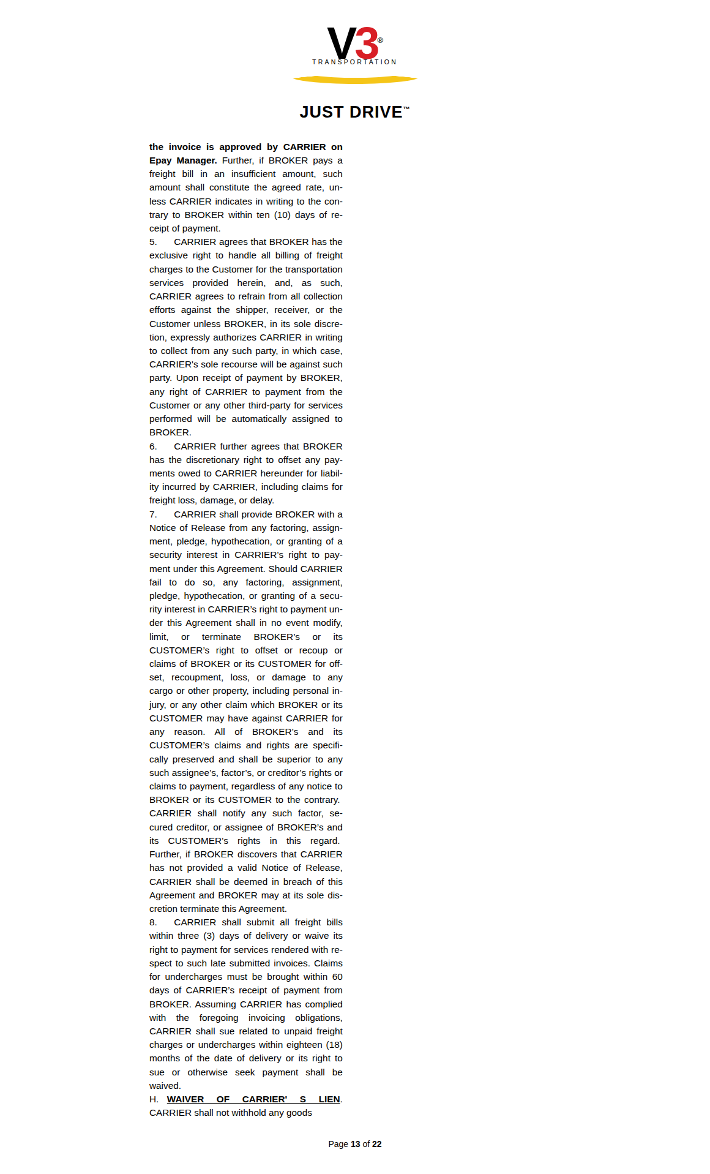V 3®
Transportation
JUST DRIVE™
the invoice is approved by CARRIER on Epay Manager. Further, if BROKER pays a freight bill in an insufficient amount, such amount shall constitute the agreed rate, unless CARRIER indicates in writing to the contrary to BROKER within ten (10) days of receipt of payment.
5. CARRIER agrees that BROKER has the exclusive right to handle all billing of freight charges to the Customer for the transportation services provided herein, and, as such, CARRIER agrees to refrain from all collection efforts against the shipper, receiver, or the Customer unless BROKER, in its sole discretion, expressly authorizes CARRIER in writing to collect from any such party, in which case, CARRIER's sole recourse will be against such party. Upon receipt of payment by BROKER, any right of CARRIER to payment from the Customer or any other third-party for services performed will be automatically assigned to BROKER.
6. CARRIER further agrees that BROKER has the discretionary right to offset any payments owed to CARRIER hereunder for liability incurred by CARRIER, including claims for freight loss, damage, or delay.
7. CARRIER shall provide BROKER with a Notice of Release from any factoring, assignment, pledge, hypothecation, or granting of a security interest in CARRIER’s right to payment under this Agreement. Should CARRIER fail to do so, any factoring, assignment, pledge, hypothecation, or granting of a security interest in CARRIER’s right to payment under this Agreement shall in no event modify, limit, or terminate BROKER’s or its CUSTOMER’s right to offset or recoup or claims of BROKER or its CUSTOMER for offset, recoupment, loss, or damage to any cargo or other property, including personal injury, or any other claim which BROKER or its CUSTOMER may have against CARRIER for any reason. All of BROKER’s and its CUSTOMER’s claims and rights are specifically preserved and shall be superior to any such assignee’s, factor’s, or creditor’s rights or claims to payment, regardless of any notice to BROKER or its CUSTOMER to the contrary. CARRIER shall notify any such factor, secured creditor, or assignee of BROKER’s and its CUSTOMER’s rights in this regard. Further, if BROKER discovers that CARRIER has not provided a valid Notice of Release, CARRIER shall be deemed in breach of this Agreement and BROKER may at its sole discretion terminate this Agreement.
8. CARRIER shall submit all freight bills within three (3) days of delivery or waive its right to payment for services rendered with respect to such late submitted invoices. Claims for undercharges must be brought within 60 days of CARRIER’s receipt of payment from BROKER. Assuming CARRIER has complied with the foregoing invoicing obligations, CARRIER shall sue related to unpaid freight charges or undercharges within eighteen (18) months of the date of delivery or its right to sue or otherwise seek payment shall be waived.
H. WAIVER OF CARRIER' S LIEN. CARRIER shall not withhold any goods
Page 13 of 22